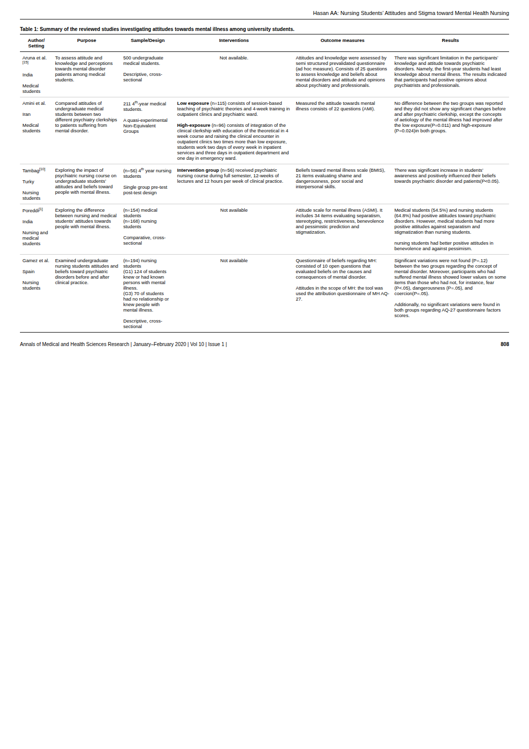Hasan AA: Nursing Students’ Attitudes and Stigma toward Mental Health Nursing
Table 1: Summary of the reviewed studies investigating attitudes towards mental illness among university students.
| Author/ Setting | Purpose | Sample/Design | Interventions | Outcome measures | Results |
| --- | --- | --- | --- | --- | --- |
| Aruna et al. [15] India Medical students | To assess attitude and knowledge and perceptions towards mental disorder patients among medical students. | 500 undergraduate medical students. Descriptive, cross-sectional | Not available. | Attitudes and knowledge were assessed by semi structured prevalidated questionnaire (ad hoc measure). Consists of 25 questions to assess knowledge and beliefs about mental disorders and attitude and opinions about psychiatry and professionals. | There was significant limitation in the participants’ knowledge and attitude towards psychiatric disorders. Namely, the first-year students had least knowledge about mental illness. The results indicated that participants had positive opinions about psychiatrists and professionals. |
| Amini et al. Iran Medical students | Compared attitudes of undergraduate medical students between two different psychiatry clerkships to patients suffering from mental disorder. | 211 4 th -year medical students. A quasi-experimental Non-Equivalent Groups | Low exposure (n=115) consists of session-based teaching of psychiatric theories and 4-week training in outpatient clinics and psychiatric ward. High-exposure (n=96) consists of integration of the clinical clerkship with education of the theoretical in 4 week course and raising the clinical encounter in outpatient clinics two times more than low exposure, students work two days of every week in inpatient services and three days in outpatient department and one day in emergency ward. | Measured the attitude towards mental illness consists of 22 questions (AMI). | No difference between the two groups was reported and they did not show any significant changes before and after psychiatric clerkship, except the concepts of aetiology of the mental illness had improved after the low exposure(P=0.011) and high-exposure (P=0.024)in both groups. |
| Tambag [10] Turky Nursing students | Exploring the impact of psychiatric nursing course on undergraduate students’ attitudes and beliefs toward people with mental illness. | (n=56) 4 th year nursing students Single group pre-test post-test design | Intervention group (n=56) received psychiatric nursing course during full semester, 12-weeks of lectures and 12 hours per week of clinical practice. | Beliefs toward mental illness scale (BMIS), 21 items evaluating shame and dangerousness, poor social and interpersonal skills. | There was significant increase in students’ awareness and positively influenced their beliefs towards psychiatric disorder and patients(P<0.05). |
| Poreddi [1] India Nursing and medical students | Exploring the difference between nursing and medical students’ attitudes towards people with mental illness. | (n=154) medical students (n=168) nursing students Comparative, cross-sectional | Not available | Attitude scale for mental illness (ASMI). It includes 34 items evaluating separatism, stereotyping, restrictiveness, benevolence and pessimistic prediction and stigmatization. | Medical students (54.5%) and nursing students (64.8%) had positive attitudes toward psychiatric disorders. However, medical students had more positive attitudes against separatism and stigmatization than nursing students. nursing students had better positive attitudes in benevolence and against pessimism. |
| Gamez et al. Spain Nursing students | Examined undergraduate nursing students attitudes and beliefs toward psychiatric disorders before and after clinical practice. | (n=194) nursing students (G1) 124 of students knew or had known persons with mental illness. (G3) 70 of students had no relationship or knew people with mental illness. Descriptive, cross-sectional | Not available | Questionnaire of beliefs regarding MH: consisted of 10 open questions that evaluated beliefs on the causes and consequences of mental disorder. Attitudes in the scope of MH: the tool was used the attribution questionnaire of MH AQ-27. | Significant variations were not found (P=.12) between the two groups regarding the concept of mental disorder. Moreover, participants who had suffered mental illness showed lower values on some items than those who had not, for instance, fear (P<.05), dangerousness (P=.05), and coercion(P=.05). Additionally, no significant variations were found in both groups regarding AQ-27 questionnaire factors scores. |
Annals of Medical and Health Sciences Research | January–February 2020 | Vol 10 | Issue 1 |
808